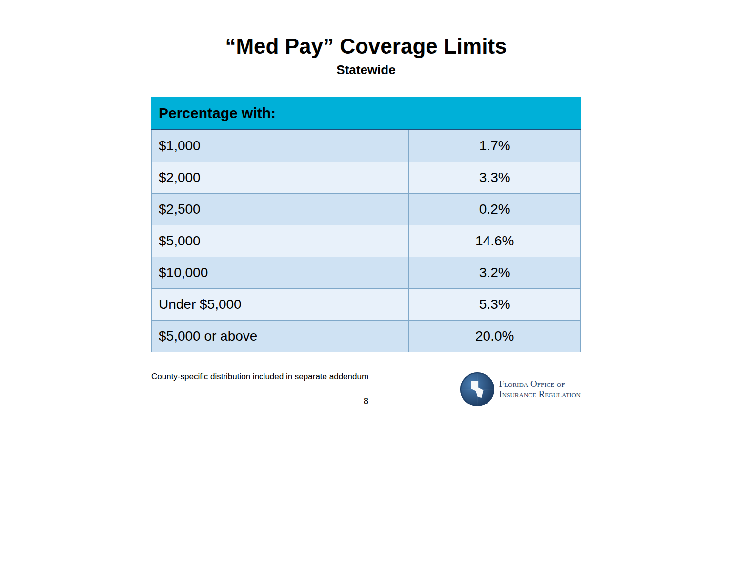“Med Pay” Coverage Limits
Statewide
| Percentage with: | |
| --- | --- |
| $1,000 | 1.7% |
| $2,000 | 3.3% |
| $2,500 | 0.2% |
| $5,000 | 14.6% |
| $10,000 | 3.2% |
| Under $5,000 | 5.3% |
| $5,000 or above | 20.0% |
County-specific distribution included in separate addendum
8
Florida Office of Insurance Regulation